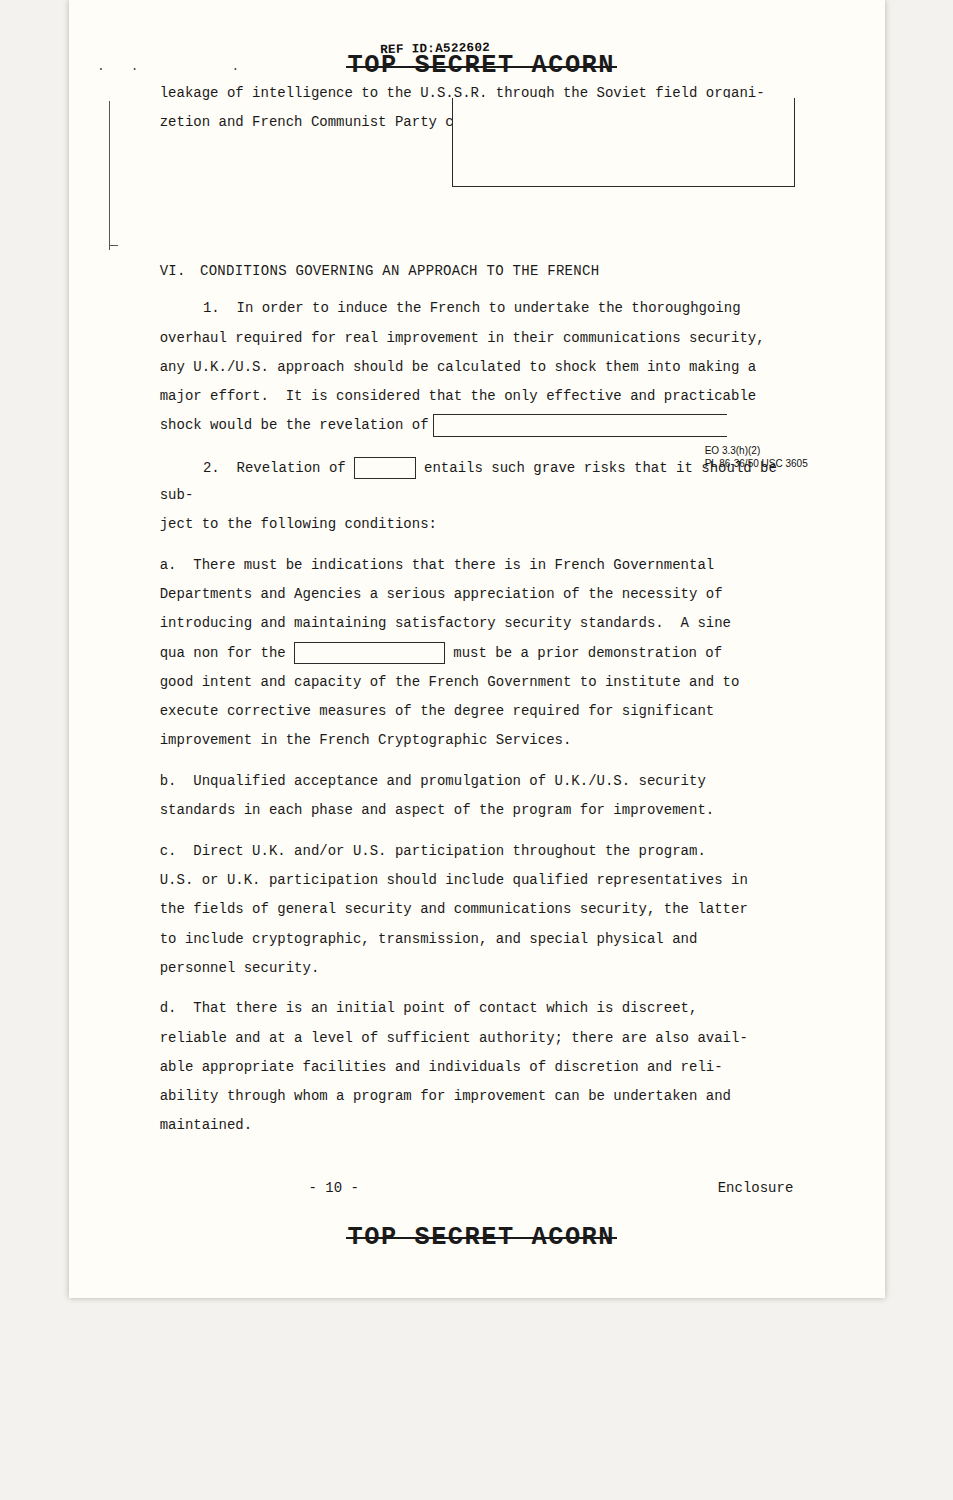. . .
TOP SECRET ACORN REF ID:A522602
leakage of intelligence to the U.S.S.R. through the Soviet field organi-
zetion and French Communist Party channels.
VI. CONDITIONS GOVERNING AN APPROACH TO THE FRENCH
1. In order to induce the French to undertake the thoroughgoing
overhaul required for real improvement in their communications security,
any U.K./U.S. approach should be calculated to shock them into making a
major effort. It is considered that the only effective and practicable
shock would be the revelation of
2. Revelation of entails such grave risks that it should be sub-
ject to the following conditions:
EO 3.3(h)(2)
PL 86-36/50 USC 3605
a. There must be indications that there is in French Governmental
Departments and Agencies a serious appreciation of the necessity of
introducing and maintaining satisfactory security standards. A sine
qua non for the must be a prior demonstration of
good intent and capacity of the French Government to institute and to
execute corrective measures of the degree required for significant
improvement in the French Cryptographic Services.
b. Unqualified acceptance and promulgation of U.K./U.S. security
standards in each phase and aspect of the program for improvement.
c. Direct U.K. and/or U.S. participation throughout the program.
U.S. or U.K. participation should include qualified representatives in
the fields of general security and communications security, the latter
to include cryptographic, transmission, and special physical and
personnel security.
d. That there is an initial point of contact which is discreet,
reliable and at a level of sufficient authority; there are also avail-
able appropriate facilities and individuals of discretion and reli-
ability through whom a program for improvement can be undertaken and
maintained.
- 10 - Enclosure
TOP SECRET ACORN